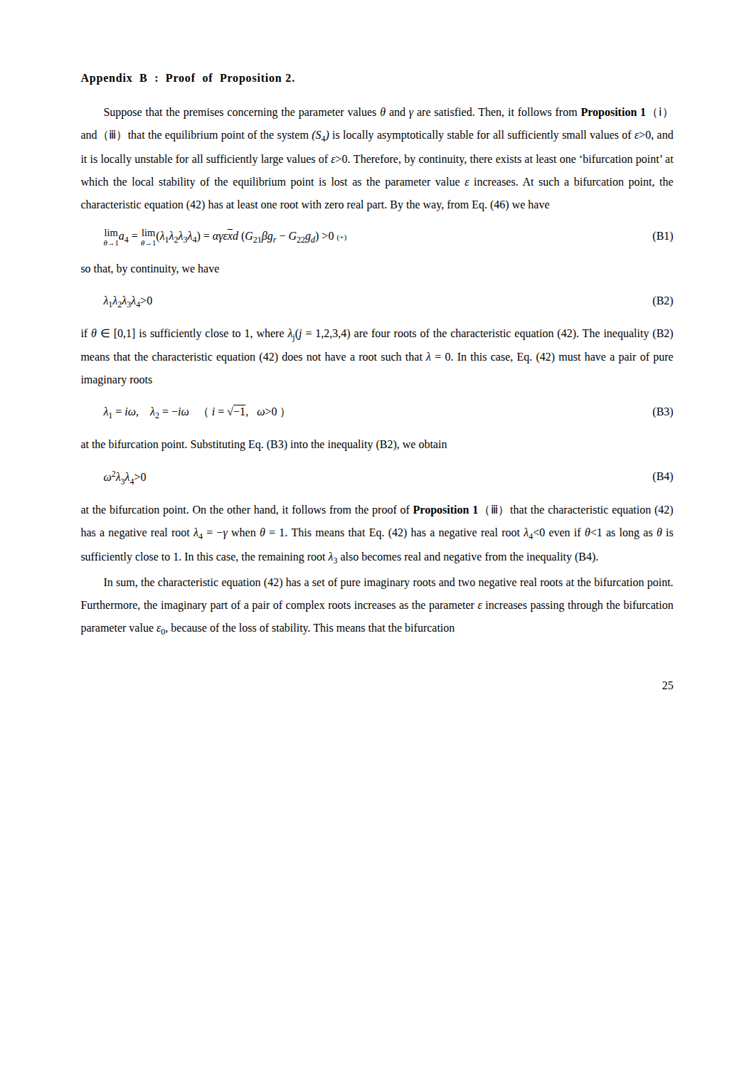Appendix B : Proof of Proposition 2.
Suppose that the premises concerning the parameter values θ and γ are satisfied. Then, it follows from Proposition 1（ⅰ）and（ⅲ）that the equilibrium point of the system (S4) is locally asymptotically stable for all sufficiently small values of ε>0, and it is locally unstable for all sufficiently large values of ε>0. Therefore, by continuity, there exists at least one ‘bifurcation point’ at which the local stability of the equilibrium point is lost as the parameter value ε increases. At such a bifurcation point, the characteristic equation (42) has at least one root with zero real part. By the way, from Eq. (46) we have
limθ→1 a4 = limθ→1(λ1λ2λ3λ4) = αγε xd (G21βgr − G22gd) >0 (+) (B1)
so that, by continuity, we have
λ1λ2λ3λ4>0 (B2)
if θ ∈ [0,1] is sufficiently close to 1, where λj(j = 1,2,3,4) are four roots of the characteristic equation (42). The inequality (B2) means that the characteristic equation (42) does not have a root such that λ = 0. In this case, Eq. (42) must have a pair of pure imaginary roots
λ1 = iω, λ2 = −iω （ i = √−1, ω>0 ） (B3)
at the bifurcation point. Substituting Eq. (B3) into the inequality (B2), we obtain
ω2λ3λ4>0 (B4)
at the bifurcation point. On the other hand, it follows from the proof of Proposition 1（ⅲ）that the characteristic equation (42) has a negative real root λ4 = −γ when θ = 1. This means that Eq. (42) has a negative real root λ4<0 even if θ<1 as long as θ is sufficiently close to 1. In this case, the remaining root λ3 also becomes real and negative from the inequality (B4).
In sum, the characteristic equation (42) has a set of pure imaginary roots and two negative real roots at the bifurcation point. Furthermore, the imaginary part of a pair of complex roots increases as the parameter ε increases passing through the bifurcation parameter value ε0, because of the loss of stability. This means that the bifurcation
25